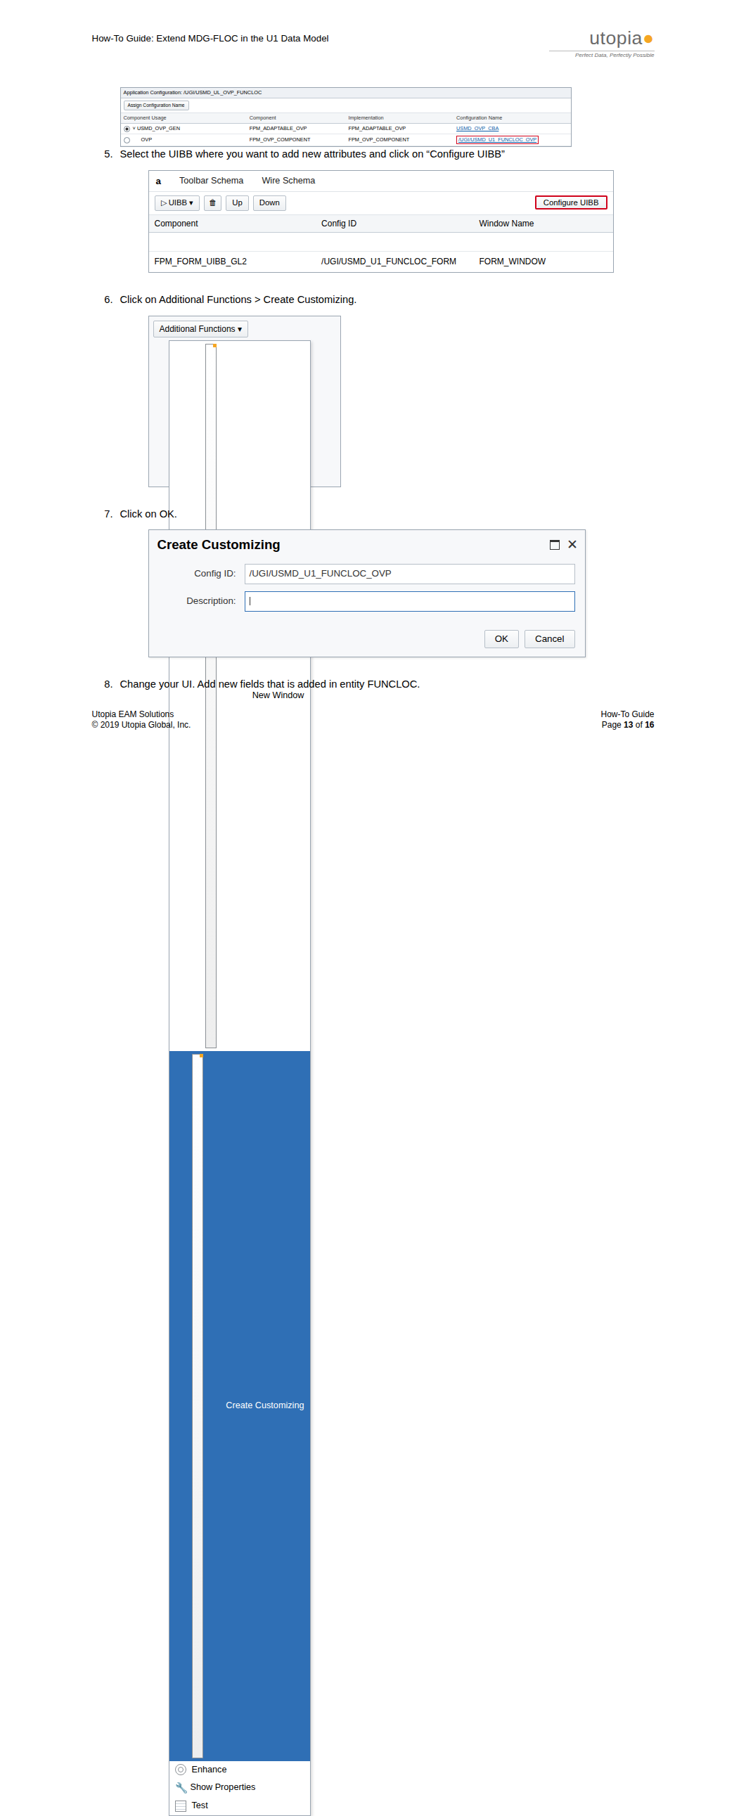How-To Guide: Extend MDG-FLOC in the U1 Data Model
utopia●
Perfect Data, Perfectly Possible
Application Configuration: /UGI/USMD_UL_OVP_FUNCLOC
Assign Configuration Name
| Component Usage | Component | Implementation | Configuration Name |
| --- | --- | --- | --- |
| ˅ USMD_OVP_GEN | FPM_ADAPTABLE_OVP | FPM_ADAPTABLE_OVP | USMD_OVP_CBA |
| OVP | FPM_OVP_COMPONENT | FPM_OVP_COMPONENT | /UGI/USMD_U1_FUNCLOC_OVP |
5. Select the UIBB where you want to add new attributes and click on “Configure UIBB”
a Toolbar Schema Wire Schema
▷ UIBB ▾ 🗑 Up Down Configure UIBB
| Component | Config ID | Window Name |
| --- | --- | --- |
| FPM_FORM_UIBB_GL2 | /UGI/USMD_U1_FUNCLOC_FORM | FORM_WINDOW |
6. Click on Additional Functions > Create Customizing.
Additional Functions ▾
New Window
Create Customizing
Enhance
🔧 Show Properties
Test
7. Click on OK.
Create Customizing
✕
Config ID:
/UGI/USMD_U1_FUNCLOC_OVP
Description:
OK Cancel
8. Change your UI. Add new fields that is added in entity FUNCLOC.
Utopia EAM Solutions
© 2019 Utopia Global, Inc.
How-To Guide
Page 13 of 16